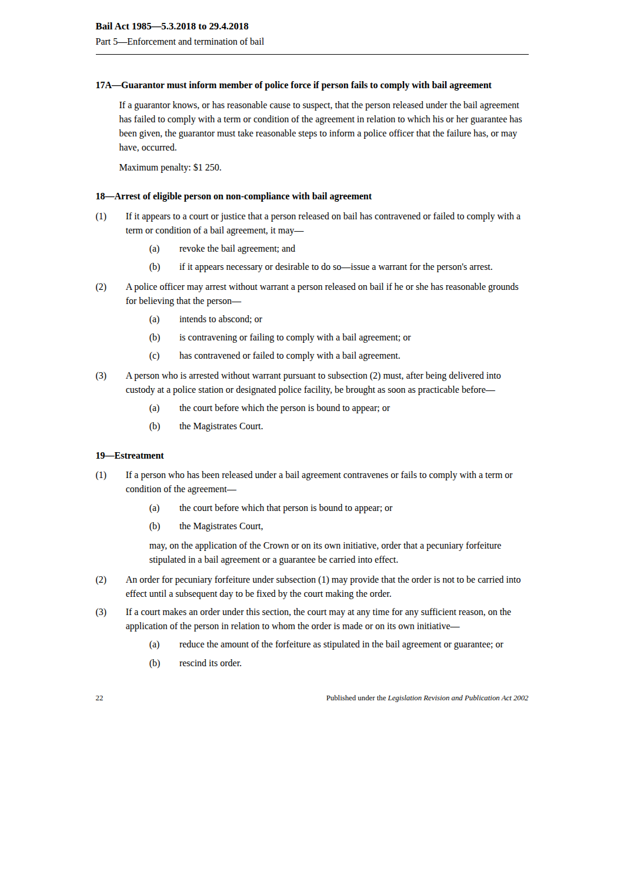Bail Act 1985—5.3.2018 to 29.4.2018
Part 5—Enforcement and termination of bail
17A—Guarantor must inform member of police force if person fails to comply with bail agreement
If a guarantor knows, or has reasonable cause to suspect, that the person released under the bail agreement has failed to comply with a term or condition of the agreement in relation to which his or her guarantee has been given, the guarantor must take reasonable steps to inform a police officer that the failure has, or may have, occurred.
Maximum penalty: $1 250.
18—Arrest of eligible person on non-compliance with bail agreement
(1) If it appears to a court or justice that a person released on bail has contravened or failed to comply with a term or condition of a bail agreement, it may—
(a) revoke the bail agreement; and
(b) if it appears necessary or desirable to do so—issue a warrant for the person's arrest.
(2) A police officer may arrest without warrant a person released on bail if he or she has reasonable grounds for believing that the person—
(a) intends to abscond; or
(b) is contravening or failing to comply with a bail agreement; or
(c) has contravened or failed to comply with a bail agreement.
(3) A person who is arrested without warrant pursuant to subsection (2) must, after being delivered into custody at a police station or designated police facility, be brought as soon as practicable before—
(a) the court before which the person is bound to appear; or
(b) the Magistrates Court.
19—Estreatment
(1) If a person who has been released under a bail agreement contravenes or fails to comply with a term or condition of the agreement—
(a) the court before which that person is bound to appear; or
(b) the Magistrates Court,
may, on the application of the Crown or on its own initiative, order that a pecuniary forfeiture stipulated in a bail agreement or a guarantee be carried into effect.
(2) An order for pecuniary forfeiture under subsection (1) may provide that the order is not to be carried into effect until a subsequent day to be fixed by the court making the order.
(3) If a court makes an order under this section, the court may at any time for any sufficient reason, on the application of the person in relation to whom the order is made or on its own initiative—
(a) reduce the amount of the forfeiture as stipulated in the bail agreement or guarantee; or
(b) rescind its order.
22 Published under the Legislation Revision and Publication Act 2002